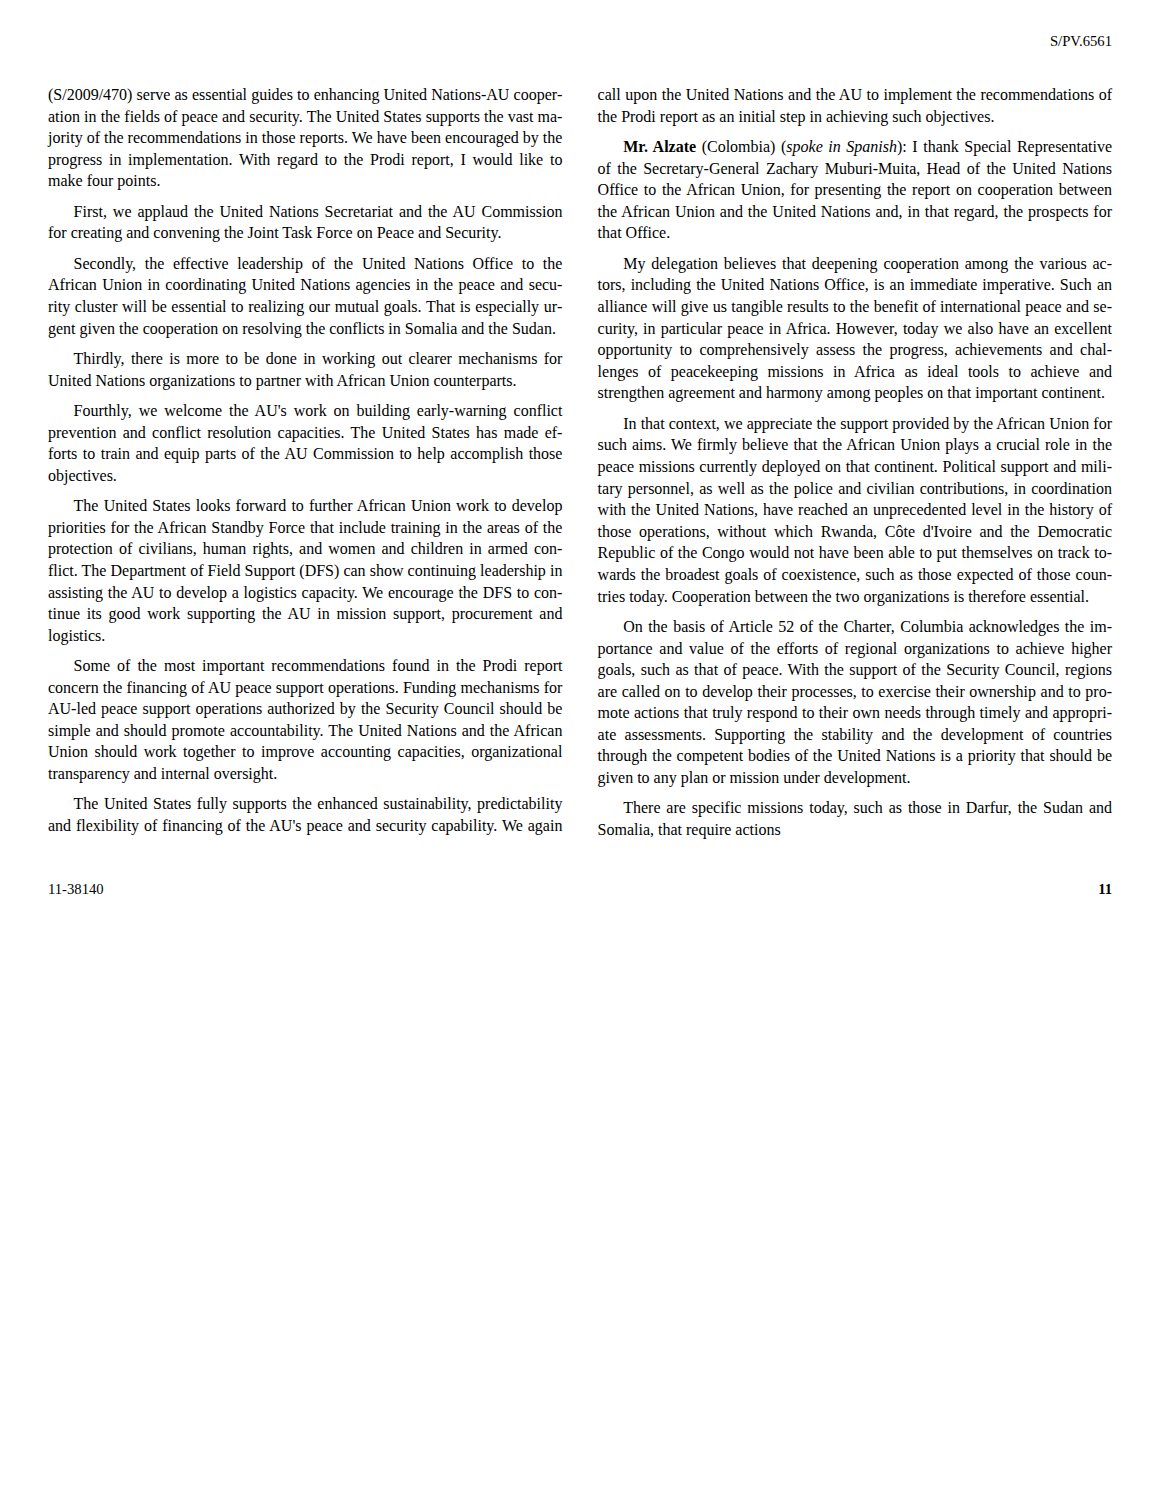S/PV.6561
(S/2009/470) serve as essential guides to enhancing United Nations-AU cooperation in the fields of peace and security. The United States supports the vast majority of the recommendations in those reports. We have been encouraged by the progress in implementation. With regard to the Prodi report, I would like to make four points.
First, we applaud the United Nations Secretariat and the AU Commission for creating and convening the Joint Task Force on Peace and Security.
Secondly, the effective leadership of the United Nations Office to the African Union in coordinating United Nations agencies in the peace and security cluster will be essential to realizing our mutual goals. That is especially urgent given the cooperation on resolving the conflicts in Somalia and the Sudan.
Thirdly, there is more to be done in working out clearer mechanisms for United Nations organizations to partner with African Union counterparts.
Fourthly, we welcome the AU's work on building early-warning conflict prevention and conflict resolution capacities. The United States has made efforts to train and equip parts of the AU Commission to help accomplish those objectives.
The United States looks forward to further African Union work to develop priorities for the African Standby Force that include training in the areas of the protection of civilians, human rights, and women and children in armed conflict. The Department of Field Support (DFS) can show continuing leadership in assisting the AU to develop a logistics capacity. We encourage the DFS to continue its good work supporting the AU in mission support, procurement and logistics.
Some of the most important recommendations found in the Prodi report concern the financing of AU peace support operations. Funding mechanisms for AU-led peace support operations authorized by the Security Council should be simple and should promote accountability. The United Nations and the African Union should work together to improve accounting capacities, organizational transparency and internal oversight.
The United States fully supports the enhanced sustainability, predictability and flexibility of financing of the AU's peace and security capability. We again call upon the United Nations and the AU to implement the recommendations of the Prodi report as an initial step in achieving such objectives.
Mr. Alzate (Colombia) (spoke in Spanish): I thank Special Representative of the Secretary-General Zachary Muburi-Muita, Head of the United Nations Office to the African Union, for presenting the report on cooperation between the African Union and the United Nations and, in that regard, the prospects for that Office.
My delegation believes that deepening cooperation among the various actors, including the United Nations Office, is an immediate imperative. Such an alliance will give us tangible results to the benefit of international peace and security, in particular peace in Africa. However, today we also have an excellent opportunity to comprehensively assess the progress, achievements and challenges of peacekeeping missions in Africa as ideal tools to achieve and strengthen agreement and harmony among peoples on that important continent.
In that context, we appreciate the support provided by the African Union for such aims. We firmly believe that the African Union plays a crucial role in the peace missions currently deployed on that continent. Political support and military personnel, as well as the police and civilian contributions, in coordination with the United Nations, have reached an unprecedented level in the history of those operations, without which Rwanda, Côte d'Ivoire and the Democratic Republic of the Congo would not have been able to put themselves on track towards the broadest goals of coexistence, such as those expected of those countries today. Cooperation between the two organizations is therefore essential.
On the basis of Article 52 of the Charter, Columbia acknowledges the importance and value of the efforts of regional organizations to achieve higher goals, such as that of peace. With the support of the Security Council, regions are called on to develop their processes, to exercise their ownership and to promote actions that truly respond to their own needs through timely and appropriate assessments. Supporting the stability and the development of countries through the competent bodies of the United Nations is a priority that should be given to any plan or mission under development.
There are specific missions today, such as those in Darfur, the Sudan and Somalia, that require actions
11-38140 11